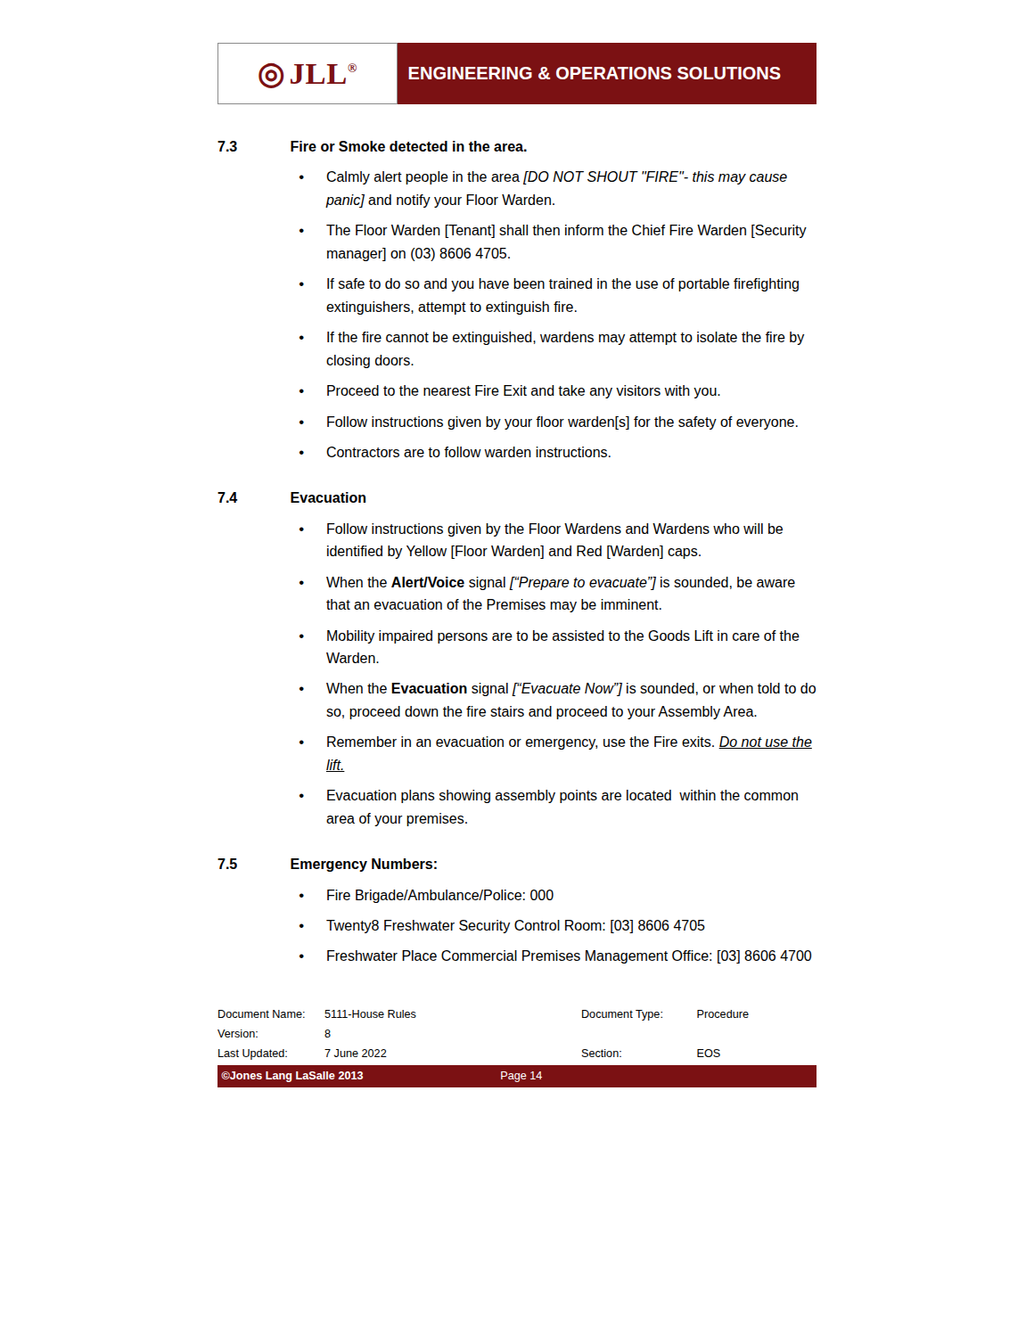◎JLL®
ENGINEERING & OPERATIONS SOLUTIONS
7.3 Fire or Smoke detected in the area.
Calmly alert people in the area [DO NOT SHOUT "FIRE"- this may cause panic] and notify your Floor Warden.
The Floor Warden [Tenant] shall then inform the Chief Fire Warden [Security manager] on (03) 8606 4705.
If safe to do so and you have been trained in the use of portable firefighting extinguishers, attempt to extinguish fire.
If the fire cannot be extinguished, wardens may attempt to isolate the fire by closing doors.
Proceed to the nearest Fire Exit and take any visitors with you.
Follow instructions given by your floor warden[s] for the safety of everyone.
Contractors are to follow warden instructions.
7.4 Evacuation
Follow instructions given by the Floor Wardens and Wardens who will be identified by Yellow [Floor Warden] and Red [Warden] caps.
When the Alert/Voice signal [“Prepare to evacuate”] is sounded, be aware that an evacuation of the Premises may be imminent.
Mobility impaired persons are to be assisted to the Goods Lift in care of the Warden.
When the Evacuation signal [“Evacuate Now”] is sounded, or when told to do so, proceed down the fire stairs and proceed to your Assembly Area.
Remember in an evacuation or emergency, use the Fire exits. Do not use the lift.
Evacuation plans showing assembly points are located within the common area of your premises.
7.5 Emergency Numbers:
Fire Brigade/Ambulance/Police: 000
Twenty8 Freshwater Security Control Room: [03] 8606 4705
Freshwater Place Commercial Premises Management Office: [03] 8606 4700
| Document Name: | 5111-House Rules | Document Type: | Procedure |
| Version: | 8 | | |
| Last Updated: | 7 June 2022 | Section: | EOS |
©Jones Lang LaSalle 2013 Page 14